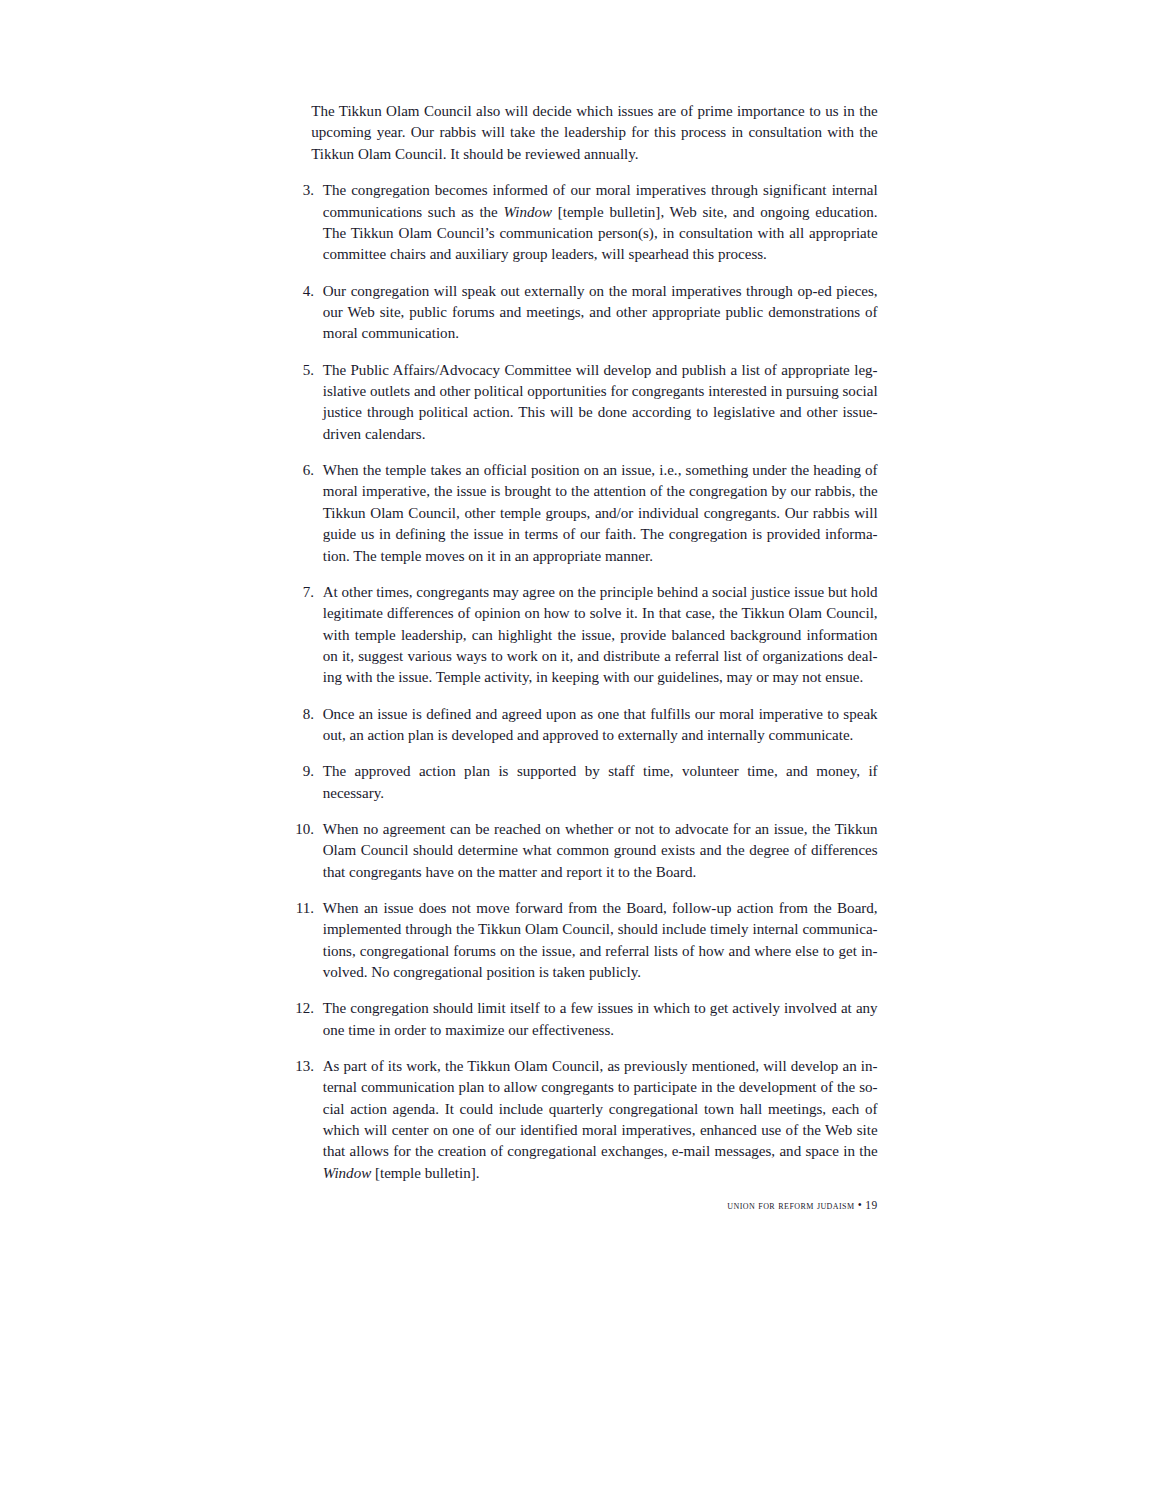The Tikkun Olam Council also will decide which issues are of prime importance to us in the upcoming year. Our rabbis will take the leadership for this process in consultation with the Tikkun Olam Council. It should be reviewed annually.
The congregation becomes informed of our moral imperatives through significant internal communications such as the Window [temple bulletin], Web site, and ongoing education. The Tikkun Olam Council’s communication person(s), in consultation with all appropriate committee chairs and auxiliary group leaders, will spearhead this process.
Our congregation will speak out externally on the moral imperatives through op-ed pieces, our Web site, public forums and meetings, and other appropriate public demonstrations of moral communication.
The Public Affairs/Advocacy Committee will develop and publish a list of appropriate legislative outlets and other political opportunities for congregants interested in pursuing social justice through political action. This will be done according to legislative and other issue-driven calendars.
When the temple takes an official position on an issue, i.e., something under the heading of moral imperative, the issue is brought to the attention of the congregation by our rabbis, the Tikkun Olam Council, other temple groups, and/or individual congregants. Our rabbis will guide us in defining the issue in terms of our faith. The congregation is provided information. The temple moves on it in an appropriate manner.
At other times, congregants may agree on the principle behind a social justice issue but hold legitimate differences of opinion on how to solve it. In that case, the Tikkun Olam Council, with temple leadership, can highlight the issue, provide balanced background information on it, suggest various ways to work on it, and distribute a referral list of organizations dealing with the issue. Temple activity, in keeping with our guidelines, may or may not ensue.
Once an issue is defined and agreed upon as one that fulfills our moral imperative to speak out, an action plan is developed and approved to externally and internally communicate.
The approved action plan is supported by staff time, volunteer time, and money, if necessary.
When no agreement can be reached on whether or not to advocate for an issue, the Tikkun Olam Council should determine what common ground exists and the degree of differences that congregants have on the matter and report it to the Board.
When an issue does not move forward from the Board, follow-up action from the Board, implemented through the Tikkun Olam Council, should include timely internal communications, congregational forums on the issue, and referral lists of how and where else to get involved. No congregational position is taken publicly.
The congregation should limit itself to a few issues in which to get actively involved at any one time in order to maximize our effectiveness.
As part of its work, the Tikkun Olam Council, as previously mentioned, will develop an internal communication plan to allow congregants to participate in the development of the social action agenda. It could include quarterly congregational town hall meetings, each of which will center on one of our identified moral imperatives, enhanced use of the Web site that allows for the creation of congregational exchanges, e-mail messages, and space in the Window [temple bulletin].
Union for Reform Judaism • 19